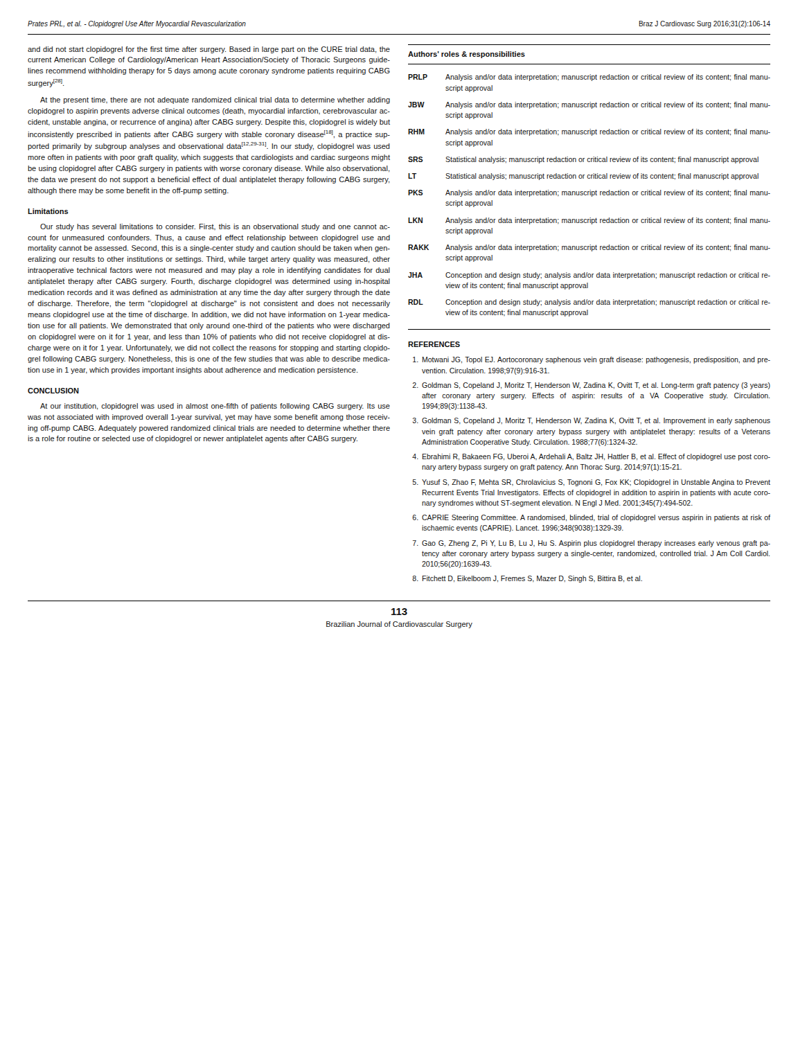Prates PRL, et al. - Clopidogrel Use After Myocardial Revascularization
Braz J Cardiovasc Surg 2016;31(2):106-14
and did not start clopidogrel for the first time after surgery. Based in large part on the CURE trial data, the current American College of Cardiology/American Heart Association/Society of Thoracic Surgeons guidelines recommend withholding therapy for 5 days among acute coronary syndrome patients requiring CABG surgery[28].
At the present time, there are not adequate randomized clinical trial data to determine whether adding clopidogrel to aspirin prevents adverse clinical outcomes (death, myocardial infarction, cerebrovascular accident, unstable angina, or recurrence of angina) after CABG surgery. Despite this, clopidogrel is widely but inconsistently prescribed in patients after CABG surgery with stable coronary disease[18], a practice supported primarily by subgroup analyses and observational data[12,29-31]. In our study, clopidogrel was used more often in patients with poor graft quality, which suggests that cardiologists and cardiac surgeons might be using clopidogrel after CABG surgery in patients with worse coronary disease. While also observational, the data we present do not support a beneficial effect of dual antiplatelet therapy following CABG surgery, although there may be some benefit in the off-pump setting.
Limitations
Our study has several limitations to consider. First, this is an observational study and one cannot account for unmeasured confounders. Thus, a cause and effect relationship between clopidogrel use and mortality cannot be assessed. Second, this is a single-center study and caution should be taken when generalizing our results to other institutions or settings. Third, while target artery quality was measured, other intraoperative technical factors were not measured and may play a role in identifying candidates for dual antiplatelet therapy after CABG surgery. Fourth, discharge clopidogrel was determined using in-hospital medication records and it was defined as administration at any time the day after surgery through the date of discharge. Therefore, the term "clopidogrel at discharge" is not consistent and does not necessarily means clopidogrel use at the time of discharge. In addition, we did not have information on 1-year medication use for all patients. We demonstrated that only around one-third of the patients who were discharged on clopidogrel were on it for 1 year, and less than 10% of patients who did not receive clopidogrel at discharge were on it for 1 year. Unfortunately, we did not collect the reasons for stopping and starting clopidogrel following CABG surgery. Nonetheless, this is one of the few studies that was able to describe medication use in 1 year, which provides important insights about adherence and medication persistence.
CONCLUSION
At our institution, clopidogrel was used in almost one-fifth of patients following CABG surgery. Its use was not associated with improved overall 1-year survival, yet may have some benefit among those receiving off-pump CABG. Adequately powered randomized clinical trials are needed to determine whether there is a role for routine or selected use of clopidogrel or newer antiplatelet agents after CABG surgery.
Authors' roles & responsibilities
| PRLP | Analysis and/or data interpretation; manuscript redaction or critical review of its content; final manuscript approval |
| JBW | Analysis and/or data interpretation; manuscript redaction or critical review of its content; final manuscript approval |
| RHM | Analysis and/or data interpretation; manuscript redaction or critical review of its content; final manuscript approval |
| SRS | Statistical analysis; manuscript redaction or critical review of its content; final manuscript approval |
| LT | Statistical analysis; manuscript redaction or critical review of its content; final manuscript approval |
| PKS | Analysis and/or data interpretation; manuscript redaction or critical review of its content; final manuscript approval |
| LKN | Analysis and/or data interpretation; manuscript redaction or critical review of its content; final manuscript approval |
| RAKK | Analysis and/or data interpretation; manuscript redaction or critical review of its content; final manuscript approval |
| JHA | Conception and design study; analysis and/or data interpretation; manuscript redaction or critical review of its content; final manuscript approval |
| RDL | Conception and design study; analysis and/or data interpretation; manuscript redaction or critical review of its content; final manuscript approval |
REFERENCES
Motwani JG, Topol EJ. Aortocoronary saphenous vein graft disease: pathogenesis, predisposition, and prevention. Circulation. 1998;97(9):916-31.
Goldman S, Copeland J, Moritz T, Henderson W, Zadina K, Ovitt T, et al. Long-term graft patency (3 years) after coronary artery surgery. Effects of aspirin: results of a VA Cooperative study. Circulation. 1994;89(3):1138-43.
Goldman S, Copeland J, Moritz T, Henderson W, Zadina K, Ovitt T, et al. Improvement in early saphenous vein graft patency after coronary artery bypass surgery with antiplatelet therapy: results of a Veterans Administration Cooperative Study. Circulation. 1988;77(6):1324-32.
Ebrahimi R, Bakaeen FG, Uberoi A, Ardehali A, Baltz JH, Hattler B, et al. Effect of clopidogrel use post coronary artery bypass surgery on graft patency. Ann Thorac Surg. 2014;97(1):15-21.
Yusuf S, Zhao F, Mehta SR, Chrolavicius S, Tognoni G, Fox KK; Clopidogrel in Unstable Angina to Prevent Recurrent Events Trial Investigators. Effects of clopidogrel in addition to aspirin in patients with acute coronary syndromes without ST-segment elevation. N Engl J Med. 2001;345(7):494-502.
CAPRIE Steering Committee. A randomised, blinded, trial of clopidogrel versus aspirin in patients at risk of ischaemic events (CAPRIE). Lancet. 1996;348(9038):1329-39.
Gao G, Zheng Z, Pi Y, Lu B, Lu J, Hu S. Aspirin plus clopidogrel therapy increases early venous graft patency after coronary artery bypass surgery a single-center, randomized, controlled trial. J Am Coll Cardiol. 2010;56(20):1639-43.
Fitchett D, Eikelboom J, Fremes S, Mazer D, Singh S, Bittira B, et al.
113 Brazilian Journal of Cardiovascular Surgery